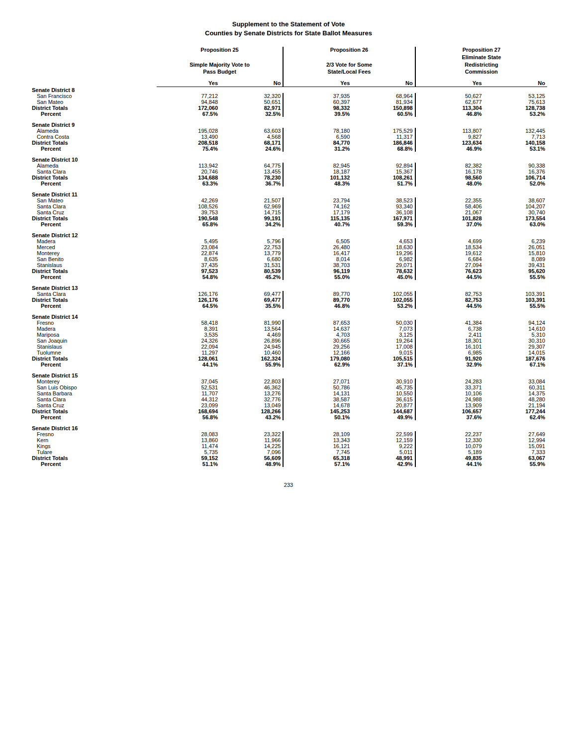Supplement to the Statement of Vote
Counties by Senate Districts for State Ballot Measures
| | Proposition 25 | Proposition 26 | Proposition 27 |
| --- | --- | --- | --- |
| | Simple Majority Vote to Pass Budget | 2/3 Vote for Some State/Local Fees | Eliminate State Redistricting Commission |
| | Yes | No | Yes | No | Yes | No |
| Senate District 8 |
| San Francisco | 77,212 | 32,320 | 37,935 | 68,964 | 50,627 | 53,125 |
| San Mateo | 94,848 | 50,651 | 60,397 | 81,934 | 62,677 | 75,613 |
| District Totals | 172,060 | 82,971 | 98,332 | 150,898 | 113,304 | 128,738 |
| Percent | 67.5% | 32.5% | 39.5% | 60.5% | 46.8% | 53.2% |
| Senate District 9 |
| Alameda | 195,028 | 63,603 | 78,180 | 175,529 | 113,807 | 132,445 |
| Contra Costa | 13,490 | 4,568 | 6,590 | 11,317 | 9,827 | 7,713 |
| District Totals | 208,518 | 68,171 | 84,770 | 186,846 | 123,634 | 140,158 |
| Percent | 75.4% | 24.6% | 31.2% | 68.8% | 46.9% | 53.1% |
| Senate District 10 |
| Alameda | 113,942 | 64,775 | 82,945 | 92,894 | 82,382 | 90,338 |
| Santa Clara | 20,746 | 13,455 | 18,187 | 15,367 | 16,178 | 16,376 |
| District Totals | 134,688 | 78,230 | 101,132 | 108,261 | 98,560 | 106,714 |
| Percent | 63.3% | 36.7% | 48.3% | 51.7% | 48.0% | 52.0% |
| Senate District 11 |
| San Mateo | 42,269 | 21,507 | 23,794 | 38,523 | 22,355 | 38,607 |
| Santa Clara | 108,526 | 62,969 | 74,162 | 93,340 | 58,406 | 104,207 |
| Santa Cruz | 39,753 | 14,715 | 17,179 | 36,108 | 21,067 | 30,740 |
| District Totals | 190,548 | 99,191 | 115,135 | 167,971 | 101,828 | 173,554 |
| Percent | 65.8% | 34.2% | 40.7% | 59.3% | 37.0% | 63.0% |
| Senate District 12 |
| Madera | 5,495 | 5,796 | 6,505 | 4,653 | 4,699 | 6,239 |
| Merced | 23,084 | 22,753 | 26,480 | 18,630 | 18,534 | 26,051 |
| Monterey | 22,874 | 13,779 | 16,417 | 19,296 | 19,612 | 15,810 |
| San Benito | 8,635 | 6,680 | 8,014 | 6,982 | 6,684 | 8,089 |
| Stanislaus | 37,435 | 31,531 | 38,703 | 29,071 | 27,094 | 39,431 |
| District Totals | 97,523 | 80,539 | 96,119 | 78,632 | 76,623 | 95,620 |
| Percent | 54.8% | 45.2% | 55.0% | 45.0% | 44.5% | 55.5% |
| Senate District 13 |
| Santa Clara | 126,176 | 69,477 | 89,770 | 102,055 | 82,753 | 103,391 |
| District Totals | 126,176 | 69,477 | 89,770 | 102,055 | 82,753 | 103,391 |
| Percent | 64.5% | 35.5% | 46.8% | 53.2% | 44.5% | 55.5% |
| Senate District 14 |
| Fresno | 58,418 | 81,990 | 87,653 | 50,030 | 41,384 | 94,124 |
| Madera | 8,391 | 13,564 | 14,637 | 7,073 | 6,738 | 14,610 |
| Mariposa | 3,535 | 4,469 | 4,703 | 3,125 | 2,411 | 5,310 |
| San Joaquin | 24,326 | 26,896 | 30,665 | 19,264 | 18,301 | 30,310 |
| Stanislaus | 22,094 | 24,945 | 29,256 | 17,008 | 16,101 | 29,307 |
| Tuolumne | 11,297 | 10,460 | 12,166 | 9,015 | 6,985 | 14,015 |
| District Totals | 128,061 | 162,324 | 179,080 | 105,515 | 91,920 | 187,676 |
| Percent | 44.1% | 55.9% | 62.9% | 37.1% | 32.9% | 67.1% |
| Senate District 15 |
| Monterey | 37,045 | 22,803 | 27,071 | 30,910 | 24,283 | 33,084 |
| San Luis Obispo | 52,531 | 46,362 | 50,786 | 45,735 | 33,371 | 60,311 |
| Santa Barbara | 11,707 | 13,276 | 14,131 | 10,550 | 10,106 | 14,375 |
| Santa Clara | 44,312 | 32,776 | 38,587 | 36,615 | 24,988 | 48,280 |
| Santa Cruz | 23,099 | 13,049 | 14,678 | 20,877 | 13,909 | 21,194 |
| District Totals | 168,694 | 128,266 | 145,253 | 144,687 | 106,657 | 177,244 |
| Percent | 56.8% | 43.2% | 50.1% | 49.9% | 37.6% | 62.4% |
| Senate District 16 |
| Fresno | 28,083 | 23,322 | 28,109 | 22,599 | 22,237 | 27,649 |
| Kern | 13,860 | 11,966 | 13,343 | 12,159 | 12,330 | 12,994 |
| Kings | 11,474 | 14,225 | 16,121 | 9,222 | 10,079 | 15,091 |
| Tulare | 5,735 | 7,096 | 7,745 | 5,011 | 5,189 | 7,333 |
| District Totals | 59,152 | 56,609 | 65,318 | 48,991 | 49,835 | 63,067 |
| Percent | 51.1% | 48.9% | 57.1% | 42.9% | 44.1% | 55.9% |
233